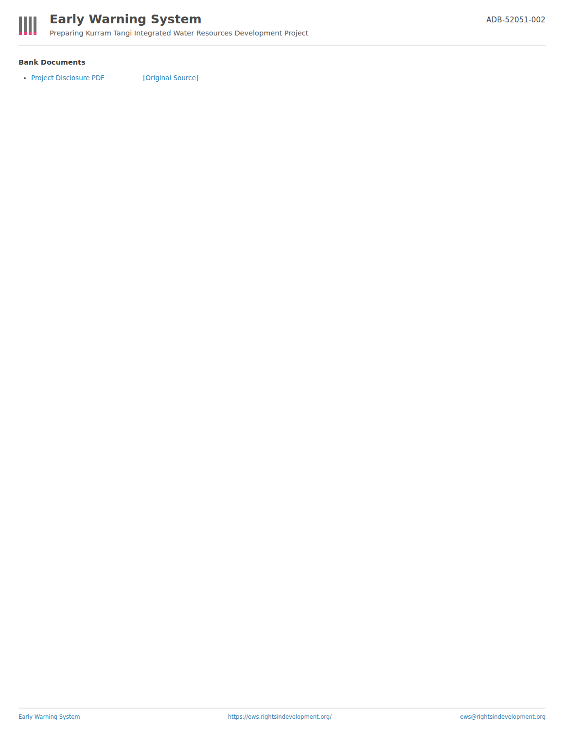Early Warning System
Preparing Kurram Tangi Integrated Water Resources Development Project
ADB-52051-002
Bank Documents
Project Disclosure PDF[Original Source]
Early Warning System
https://ews.rightsindevelopment.org/
ews@rightsindevelopment.org